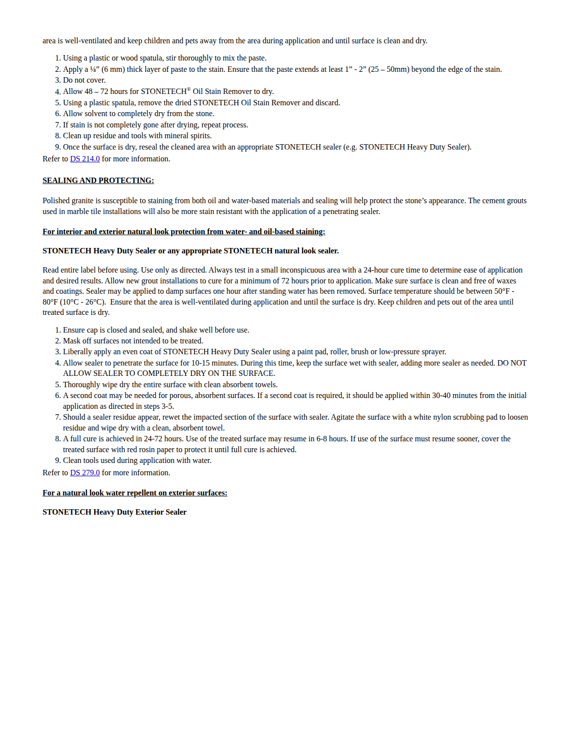area is well-ventilated and keep children and pets away from the area during application and until surface is clean and dry.
Using a plastic or wood spatula, stir thoroughly to mix the paste.
Apply a ¼” (6 mm) thick layer of paste to the stain. Ensure that the paste extends at least 1” - 2” (25 – 50mm) beyond the edge of the stain.
Do not cover.
Allow 48 – 72 hours for STONETECH® Oil Stain Remover to dry.
Using a plastic spatula, remove the dried STONETECH Oil Stain Remover and discard.
Allow solvent to completely dry from the stone.
If stain is not completely gone after drying, repeat process.
Clean up residue and tools with mineral spirits.
Once the surface is dry, reseal the cleaned area with an appropriate STONETECH sealer (e.g. STONETECH Heavy Duty Sealer).
Refer to DS 214.0 for more information.
SEALING AND PROTECTING:
Polished granite is susceptible to staining from both oil and water-based materials and sealing will help protect the stone’s appearance. The cement grouts used in marble tile installations will also be more stain resistant with the application of a penetrating sealer.
For interior and exterior natural look protection from water- and oil-based staining:
STONETECH Heavy Duty Sealer or any appropriate STONETECH natural look sealer.
Read entire label before using. Use only as directed. Always test in a small inconspicuous area with a 24-hour cure time to determine ease of application and desired results. Allow new grout installations to cure for a minimum of 72 hours prior to application. Make sure surface is clean and free of waxes and coatings. Sealer may be applied to damp surfaces one hour after standing water has been removed. Surface temperature should be between 50°F - 80°F (10°C - 26°C). Ensure that the area is well-ventilated during application and until the surface is dry. Keep children and pets out of the area until treated surface is dry.
Ensure cap is closed and sealed, and shake well before use.
Mask off surfaces not intended to be treated.
Liberally apply an even coat of STONETECH Heavy Duty Sealer using a paint pad, roller, brush or low-pressure sprayer.
Allow sealer to penetrate the surface for 10-15 minutes. During this time, keep the surface wet with sealer, adding more sealer as needed. DO NOT ALLOW SEALER TO COMPLETELY DRY ON THE SURFACE.
Thoroughly wipe dry the entire surface with clean absorbent towels.
A second coat may be needed for porous, absorbent surfaces. If a second coat is required, it should be applied within 30-40 minutes from the initial application as directed in steps 3-5.
Should a sealer residue appear, rewet the impacted section of the surface with sealer. Agitate the surface with a white nylon scrubbing pad to loosen residue and wipe dry with a clean, absorbent towel.
A full cure is achieved in 24-72 hours. Use of the treated surface may resume in 6-8 hours. If use of the surface must resume sooner, cover the treated surface with red rosin paper to protect it until full cure is achieved.
Clean tools used during application with water.
Refer to DS 279.0 for more information.
For a natural look water repellent on exterior surfaces:
STONETECH Heavy Duty Exterior Sealer